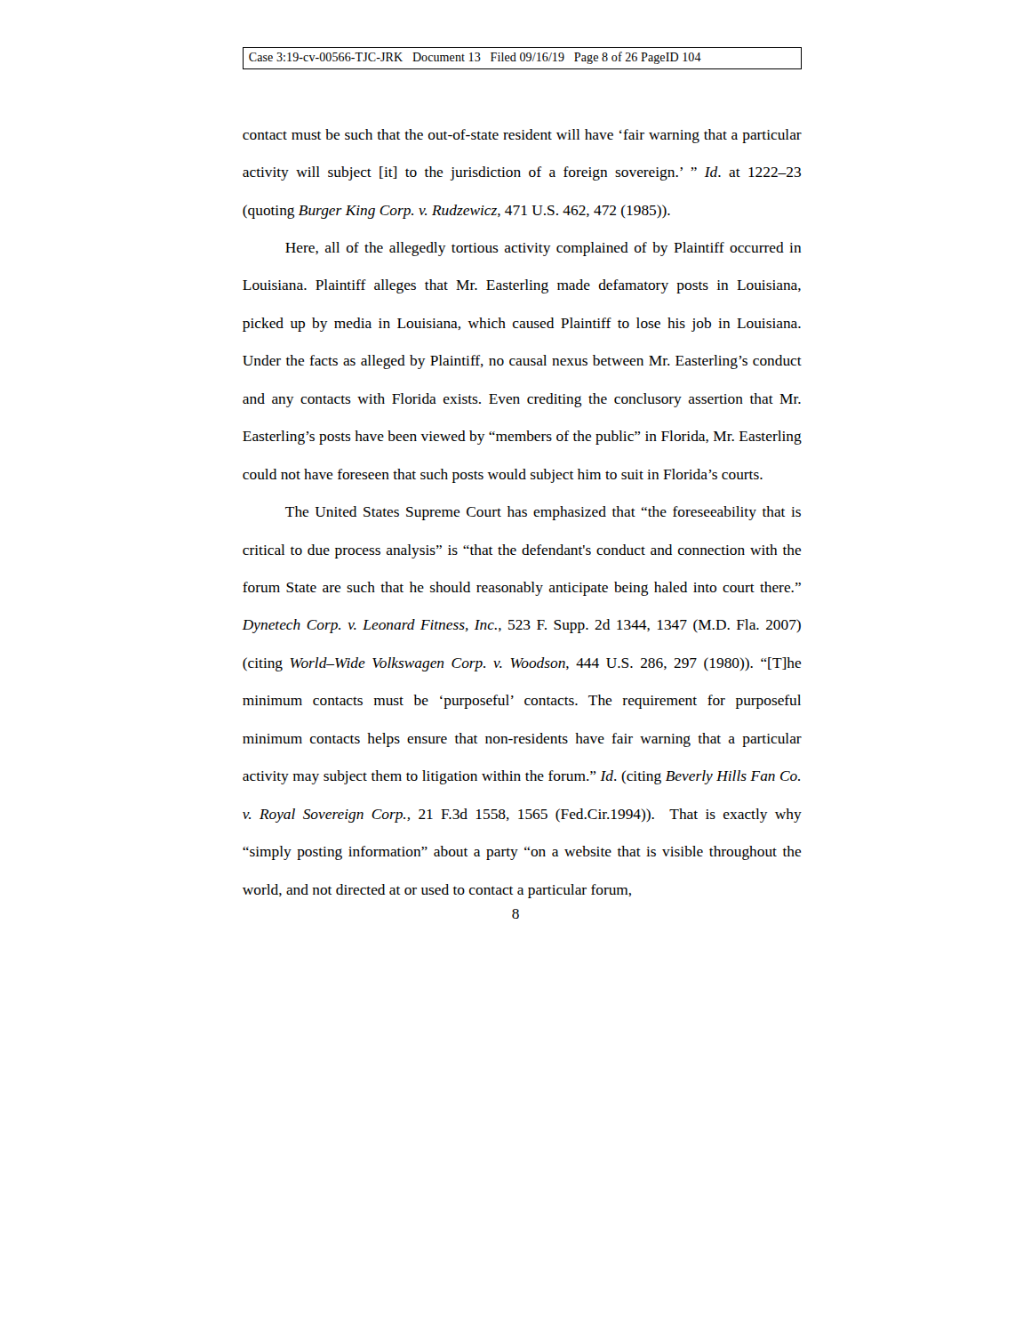Case 3:19-cv-00566-TJC-JRK Document 13 Filed 09/16/19 Page 8 of 26 PageID 104
contact must be such that the out-of-state resident will have ‘fair warning that a particular activity will subject [it] to the jurisdiction of a foreign sovereign.’ ” Id. at 1222–23 (quoting Burger King Corp. v. Rudzewicz, 471 U.S. 462, 472 (1985)).
Here, all of the allegedly tortious activity complained of by Plaintiff occurred in Louisiana. Plaintiff alleges that Mr. Easterling made defamatory posts in Louisiana, picked up by media in Louisiana, which caused Plaintiff to lose his job in Louisiana. Under the facts as alleged by Plaintiff, no causal nexus between Mr. Easterling’s conduct and any contacts with Florida exists. Even crediting the conclusory assertion that Mr. Easterling’s posts have been viewed by “members of the public” in Florida, Mr. Easterling could not have foreseen that such posts would subject him to suit in Florida’s courts.
The United States Supreme Court has emphasized that “the foreseeability that is critical to due process analysis” is “that the defendant's conduct and connection with the forum State are such that he should reasonably anticipate being haled into court there.” Dynetech Corp. v. Leonard Fitness, Inc., 523 F. Supp. 2d 1344, 1347 (M.D. Fla. 2007) (citing World–Wide Volkswagen Corp. v. Woodson, 444 U.S. 286, 297 (1980)). “[T]he minimum contacts must be ‘purposeful’ contacts. The requirement for purposeful minimum contacts helps ensure that non-residents have fair warning that a particular activity may subject them to litigation within the forum.” Id. (citing Beverly Hills Fan Co. v. Royal Sovereign Corp., 21 F.3d 1558, 1565 (Fed.Cir.1994)). That is exactly why “simply posting information” about a party “on a website that is visible throughout the world, and not directed at or used to contact a particular forum,
8